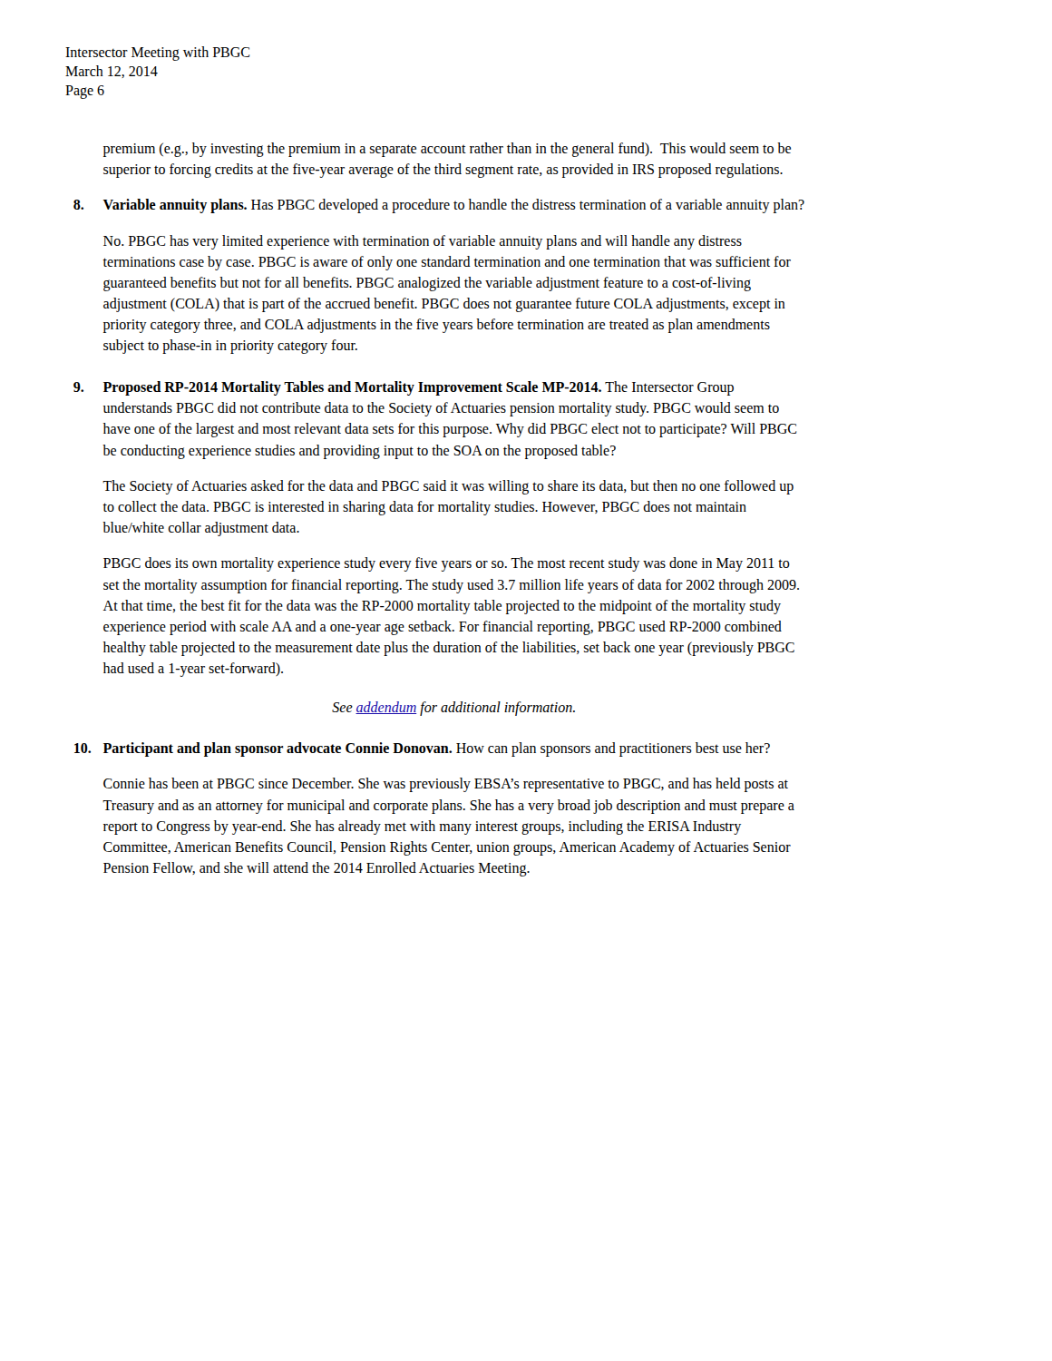Intersector Meeting with PBGC
March 12, 2014
Page 6
premium (e.g., by investing the premium in a separate account rather than in the general fund). This would seem to be superior to forcing credits at the five-year average of the third segment rate, as provided in IRS proposed regulations.
Variable annuity plans. Has PBGC developed a procedure to handle the distress termination of a variable annuity plan?
No. PBGC has very limited experience with termination of variable annuity plans and will handle any distress terminations case by case. PBGC is aware of only one standard termination and one termination that was sufficient for guaranteed benefits but not for all benefits. PBGC analogized the variable adjustment feature to a cost-of-living adjustment (COLA) that is part of the accrued benefit. PBGC does not guarantee future COLA adjustments, except in priority category three, and COLA adjustments in the five years before termination are treated as plan amendments subject to phase-in in priority category four.
Proposed RP-2014 Mortality Tables and Mortality Improvement Scale MP-2014. The Intersector Group understands PBGC did not contribute data to the Society of Actuaries pension mortality study. PBGC would seem to have one of the largest and most relevant data sets for this purpose. Why did PBGC elect not to participate? Will PBGC be conducting experience studies and providing input to the SOA on the proposed table?
The Society of Actuaries asked for the data and PBGC said it was willing to share its data, but then no one followed up to collect the data. PBGC is interested in sharing data for mortality studies. However, PBGC does not maintain blue/white collar adjustment data.
PBGC does its own mortality experience study every five years or so. The most recent study was done in May 2011 to set the mortality assumption for financial reporting. The study used 3.7 million life years of data for 2002 through 2009. At that time, the best fit for the data was the RP-2000 mortality table projected to the midpoint of the mortality study experience period with scale AA and a one-year age setback. For financial reporting, PBGC used RP-2000 combined healthy table projected to the measurement date plus the duration of the liabilities, set back one year (previously PBGC had used a 1-year set-forward).
See addendum for additional information.
Participant and plan sponsor advocate Connie Donovan. How can plan sponsors and practitioners best use her?
Connie has been at PBGC since December. She was previously EBSA’s representative to PBGC, and has held posts at Treasury and as an attorney for municipal and corporate plans. She has a very broad job description and must prepare a report to Congress by year-end. She has already met with many interest groups, including the ERISA Industry Committee, American Benefits Council, Pension Rights Center, union groups, American Academy of Actuaries Senior Pension Fellow, and she will attend the 2014 Enrolled Actuaries Meeting.